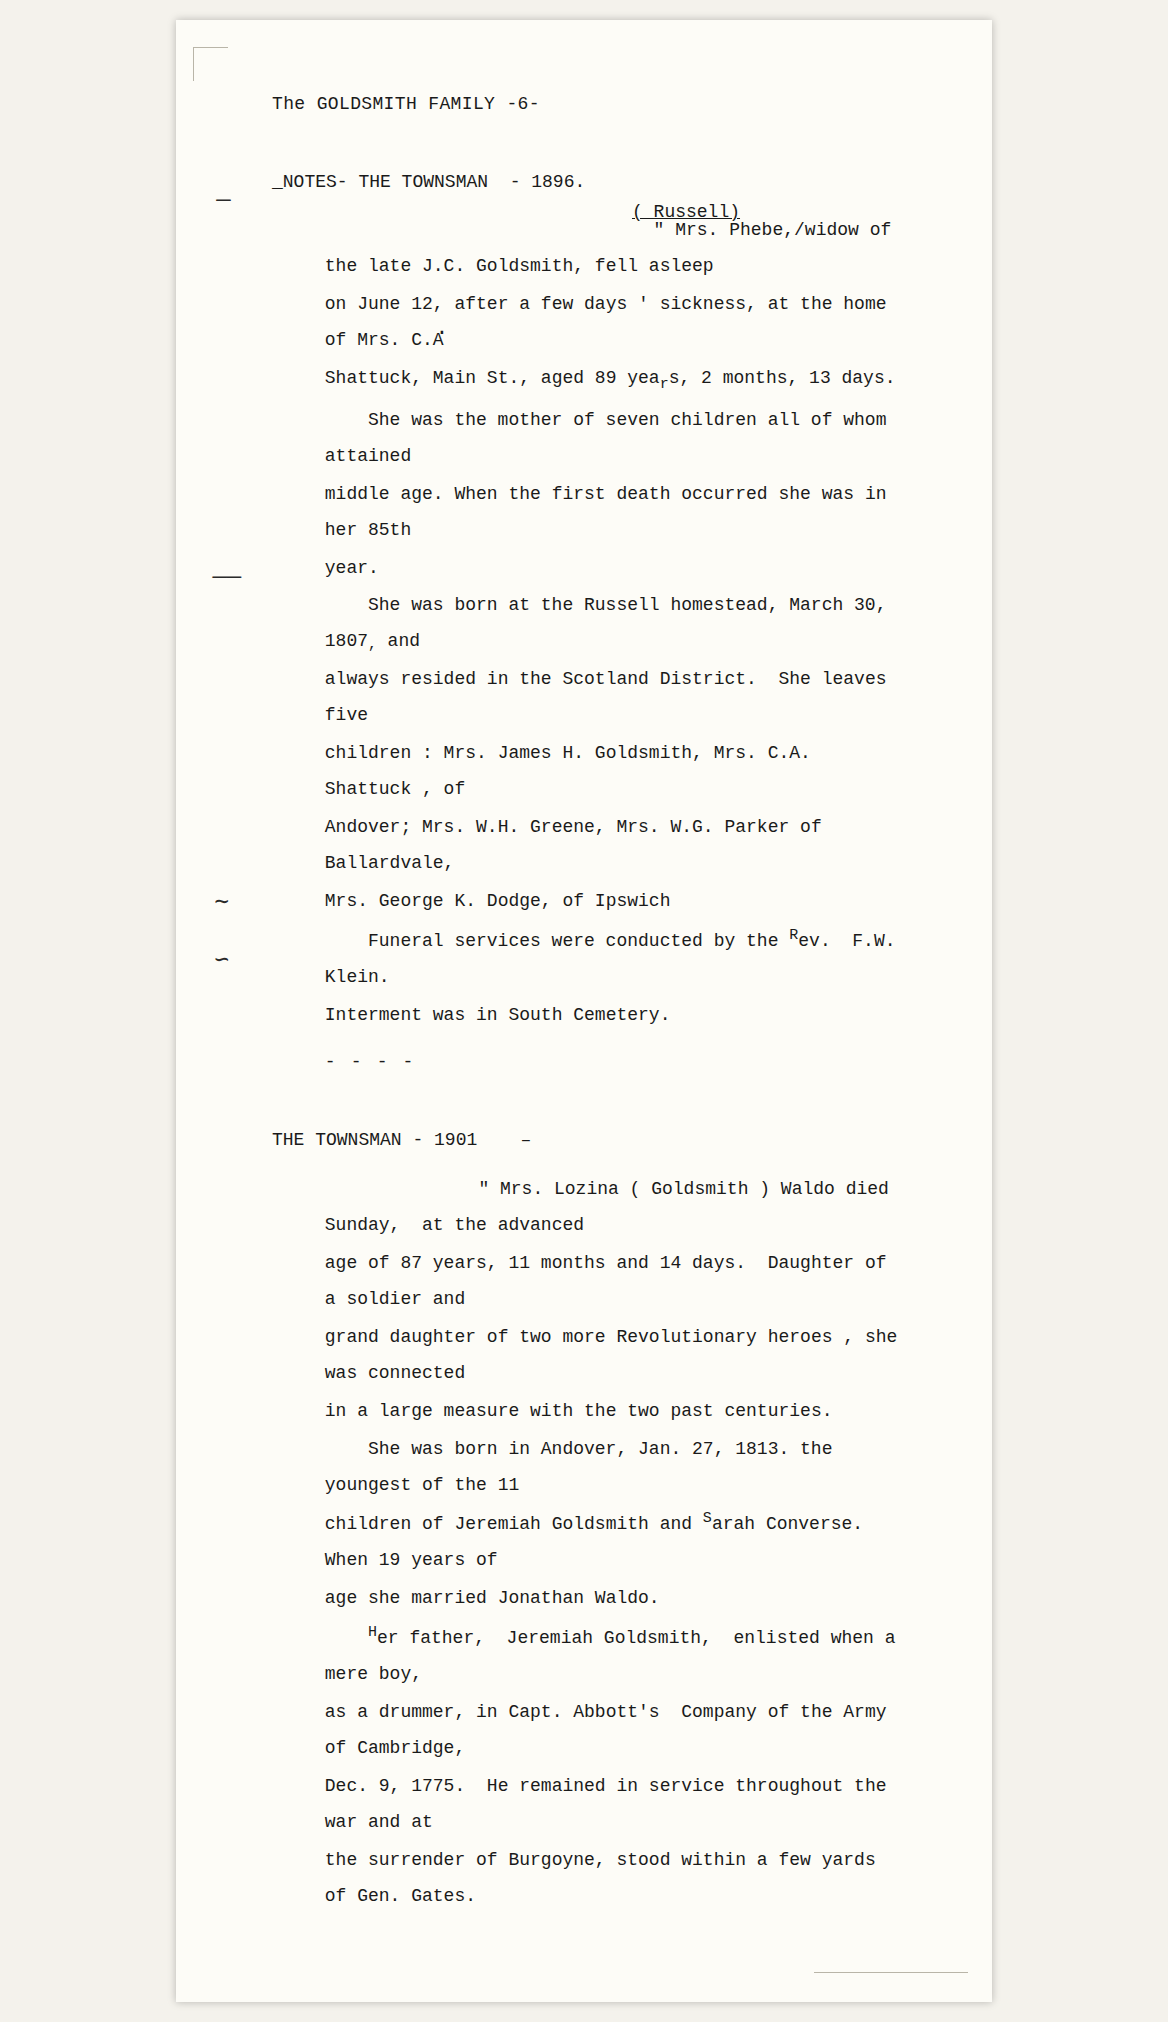— —— ∼ ∽
The GOLDSMITH FAMILY -6-
_NOTES- THE TOWNSMAN - 1896.
( Russell) " Mrs. Phebe,/widow of the late J.C. Goldsmith, fell asleep
on June 12, after a few days ' sickness, at the home of Mrs. C.A
Shattuck, Main St., aged 89 years, 2 months, 13 days.
She was the mother of seven children all of whom attained
middle age. When the first death occurred she was in her 85th
year.
She was born at the Russell homestead, March 30, 1807, and
always resided in the Scotland District. She leaves five
children : Mrs. James H. Goldsmith, Mrs. C.A. Shattuck , of
Andover; Mrs. W.H. Greene, Mrs. W.G. Parker of Ballardvale,
Mrs. George K. Dodge, of Ipswich
Funeral services were conducted by the Rev. F.W. Klein.
Interment was in South Cemetery.
- - - -
THE TOWNSMAN - 1901 –
" Mrs. Lozina ( Goldsmith ) Waldo died Sunday, at the advanced
age of 87 years, 11 months and 14 days. Daughter of a soldier and
grand daughter of two more Revolutionary heroes , she was connected
in a large measure with the two past centuries.
She was born in Andover, Jan. 27, 1813. the youngest of the 11
children of Jeremiah Goldsmith and Sarah Converse. When 19 years of
age she married Jonathan Waldo.
Her father, Jeremiah Goldsmith, enlisted when a mere boy,
as a drummer, in Capt. Abbott's Company of the Army of Cambridge,
Dec. 9, 1775. He remained in service throughout the war and at
the surrender of Burgoyne, stood within a few yards of Gen. Gates.